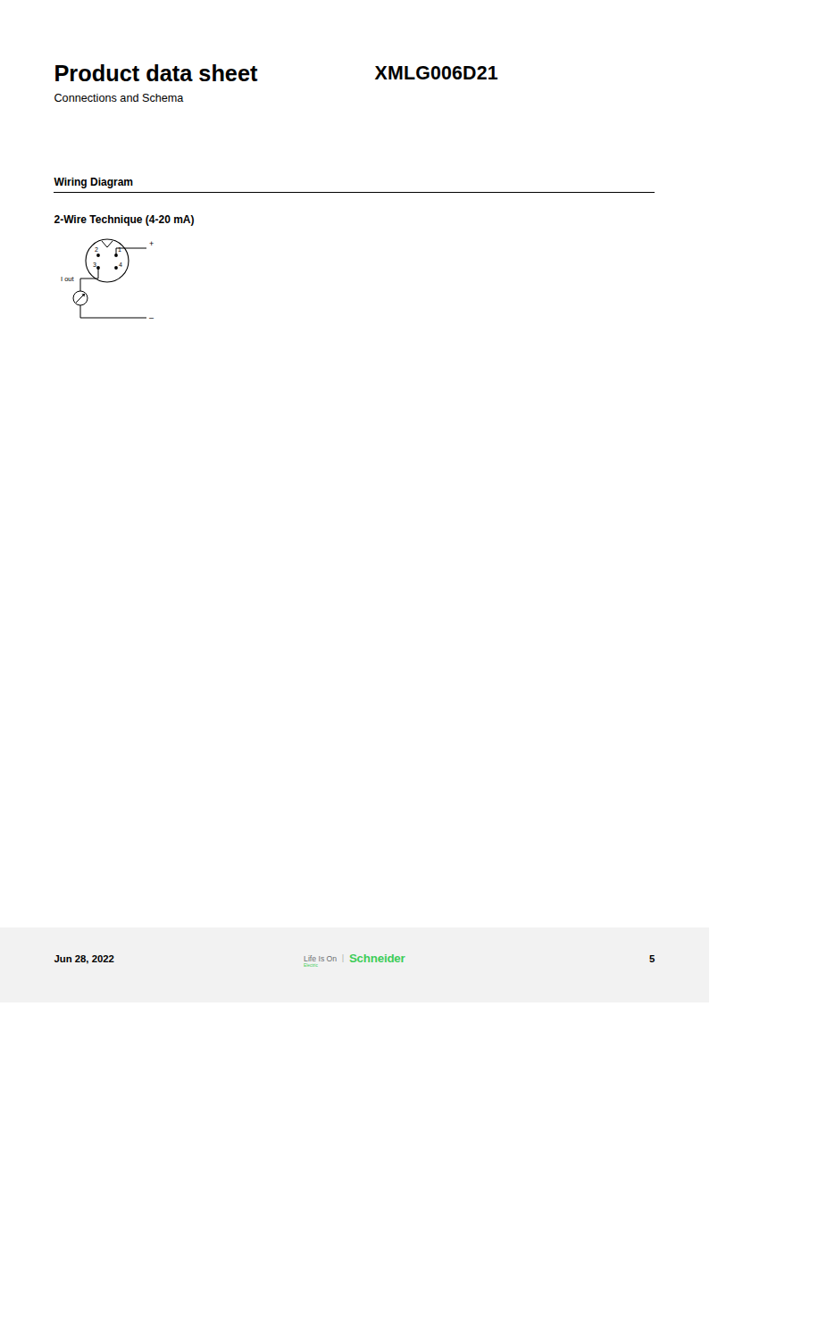Product data sheet
Connections and Schema
XMLG006D21
Wiring Diagram
2-Wire Technique (4-20 mA)
2 1 3 4 + I out –
Jun 28, 2022
Life Is On|SchneiderElectric
5